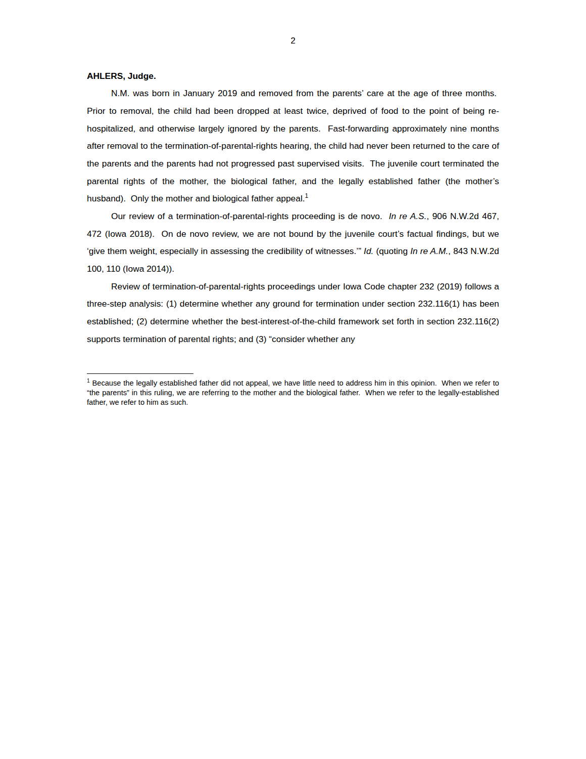2
AHLERS, Judge.
N.M. was born in January 2019 and removed from the parents’ care at the age of three months. Prior to removal, the child had been dropped at least twice, deprived of food to the point of being re-hospitalized, and otherwise largely ignored by the parents. Fast-forwarding approximately nine months after removal to the termination-of-parental-rights hearing, the child had never been returned to the care of the parents and the parents had not progressed past supervised visits. The juvenile court terminated the parental rights of the mother, the biological father, and the legally established father (the mother’s husband). Only the mother and biological father appeal.1
Our review of a termination-of-parental-rights proceeding is de novo. In re A.S., 906 N.W.2d 467, 472 (Iowa 2018). On de novo review, we are not bound by the juvenile court’s factual findings, but we ‘give them weight, especially in assessing the credibility of witnesses.’” Id. (quoting In re A.M., 843 N.W.2d 100, 110 (Iowa 2014)).
Review of termination-of-parental-rights proceedings under Iowa Code chapter 232 (2019) follows a three-step analysis: (1) determine whether any ground for termination under section 232.116(1) has been established; (2) determine whether the best-interest-of-the-child framework set forth in section 232.116(2) supports termination of parental rights; and (3) “consider whether any
1 Because the legally established father did not appeal, we have little need to address him in this opinion. When we refer to “the parents” in this ruling, we are referring to the mother and the biological father. When we refer to the legally-established father, we refer to him as such.